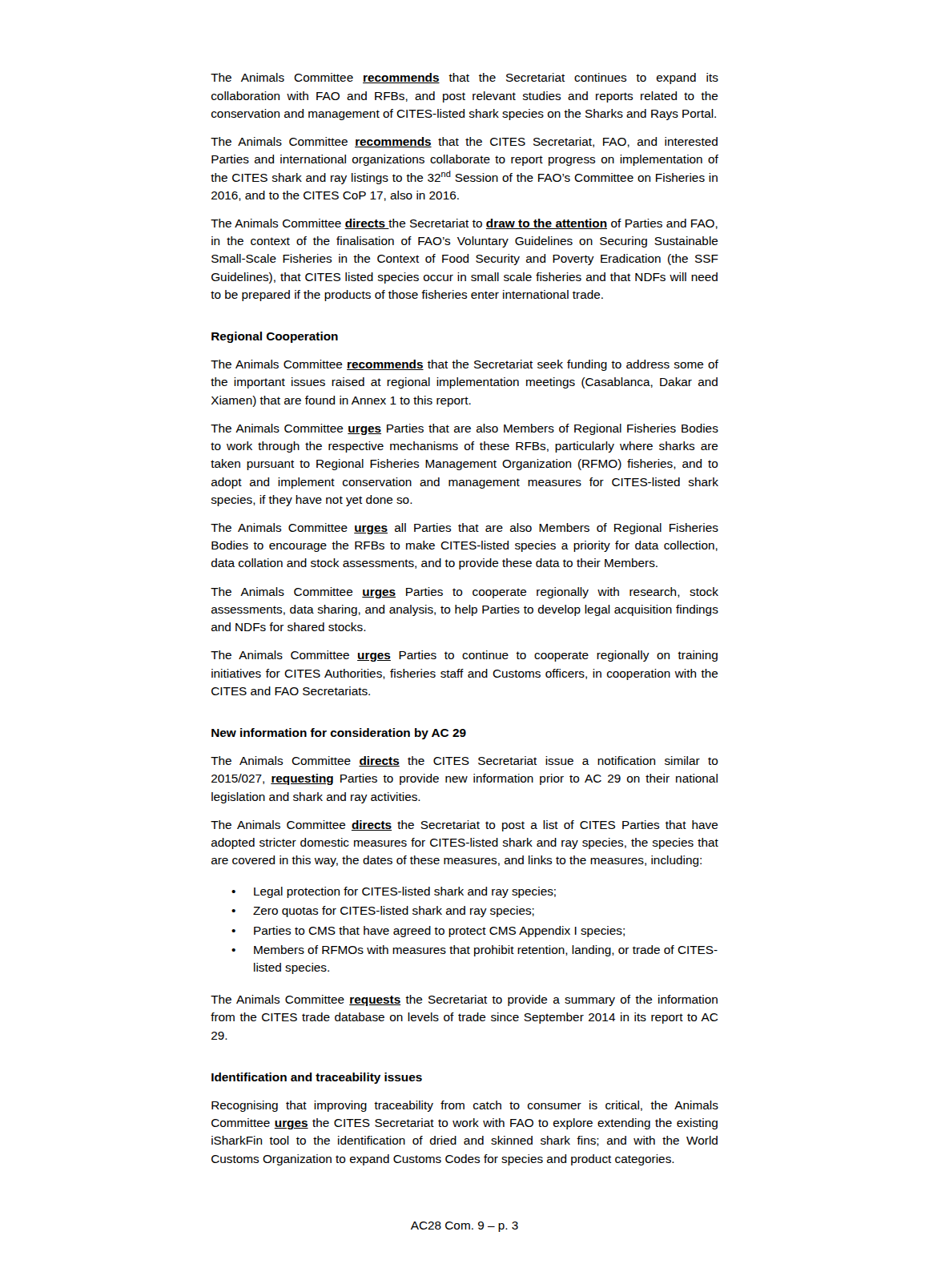The Animals Committee recommends that the Secretariat continues to expand its collaboration with FAO and RFBs, and post relevant studies and reports related to the conservation and management of CITES-listed shark species on the Sharks and Rays Portal.
The Animals Committee recommends that the CITES Secretariat, FAO, and interested Parties and international organizations collaborate to report progress on implementation of the CITES shark and ray listings to the 32nd Session of the FAO’s Committee on Fisheries in 2016, and to the CITES CoP 17, also in 2016.
The Animals Committee directs the Secretariat to draw to the attention of Parties and FAO, in the context of the finalisation of FAO’s Voluntary Guidelines on Securing Sustainable Small-Scale Fisheries in the Context of Food Security and Poverty Eradication (the SSF Guidelines), that CITES listed species occur in small scale fisheries and that NDFs will need to be prepared if the products of those fisheries enter international trade.
Regional Cooperation
The Animals Committee recommends that the Secretariat seek funding to address some of the important issues raised at regional implementation meetings (Casablanca, Dakar and Xiamen) that are found in Annex 1 to this report.
The Animals Committee urges Parties that are also Members of Regional Fisheries Bodies to work through the respective mechanisms of these RFBs, particularly where sharks are taken pursuant to Regional Fisheries Management Organization (RFMO) fisheries, and to adopt and implement conservation and management measures for CITES-listed shark species, if they have not yet done so.
The Animals Committee urges all Parties that are also Members of Regional Fisheries Bodies to encourage the RFBs to make CITES-listed species a priority for data collection, data collation and stock assessments, and to provide these data to their Members.
The Animals Committee urges Parties to cooperate regionally with research, stock assessments, data sharing, and analysis, to help Parties to develop legal acquisition findings and NDFs for shared stocks.
The Animals Committee urges Parties to continue to cooperate regionally on training initiatives for CITES Authorities, fisheries staff and Customs officers, in cooperation with the CITES and FAO Secretariats.
New information for consideration by AC 29
The Animals Committee directs the CITES Secretariat issue a notification similar to 2015/027, requesting Parties to provide new information prior to AC 29 on their national legislation and shark and ray activities.
The Animals Committee directs the Secretariat to post a list of CITES Parties that have adopted stricter domestic measures for CITES-listed shark and ray species, the species that are covered in this way, the dates of these measures, and links to the measures, including:
Legal protection for CITES-listed shark and ray species;
Zero quotas for CITES-listed shark and ray species;
Parties to CMS that have agreed to protect CMS Appendix I species;
Members of RFMOs with measures that prohibit retention, landing, or trade of CITES-listed species.
The Animals Committee requests the Secretariat to provide a summary of the information from the CITES trade database on levels of trade since September 2014 in its report to AC 29.
Identification and traceability issues
Recognising that improving traceability from catch to consumer is critical, the Animals Committee urges the CITES Secretariat to work with FAO to explore extending the existing iSharkFin tool to the identification of dried and skinned shark fins; and with the World Customs Organization to expand Customs Codes for species and product categories.
AC28 Com. 9 – p. 3